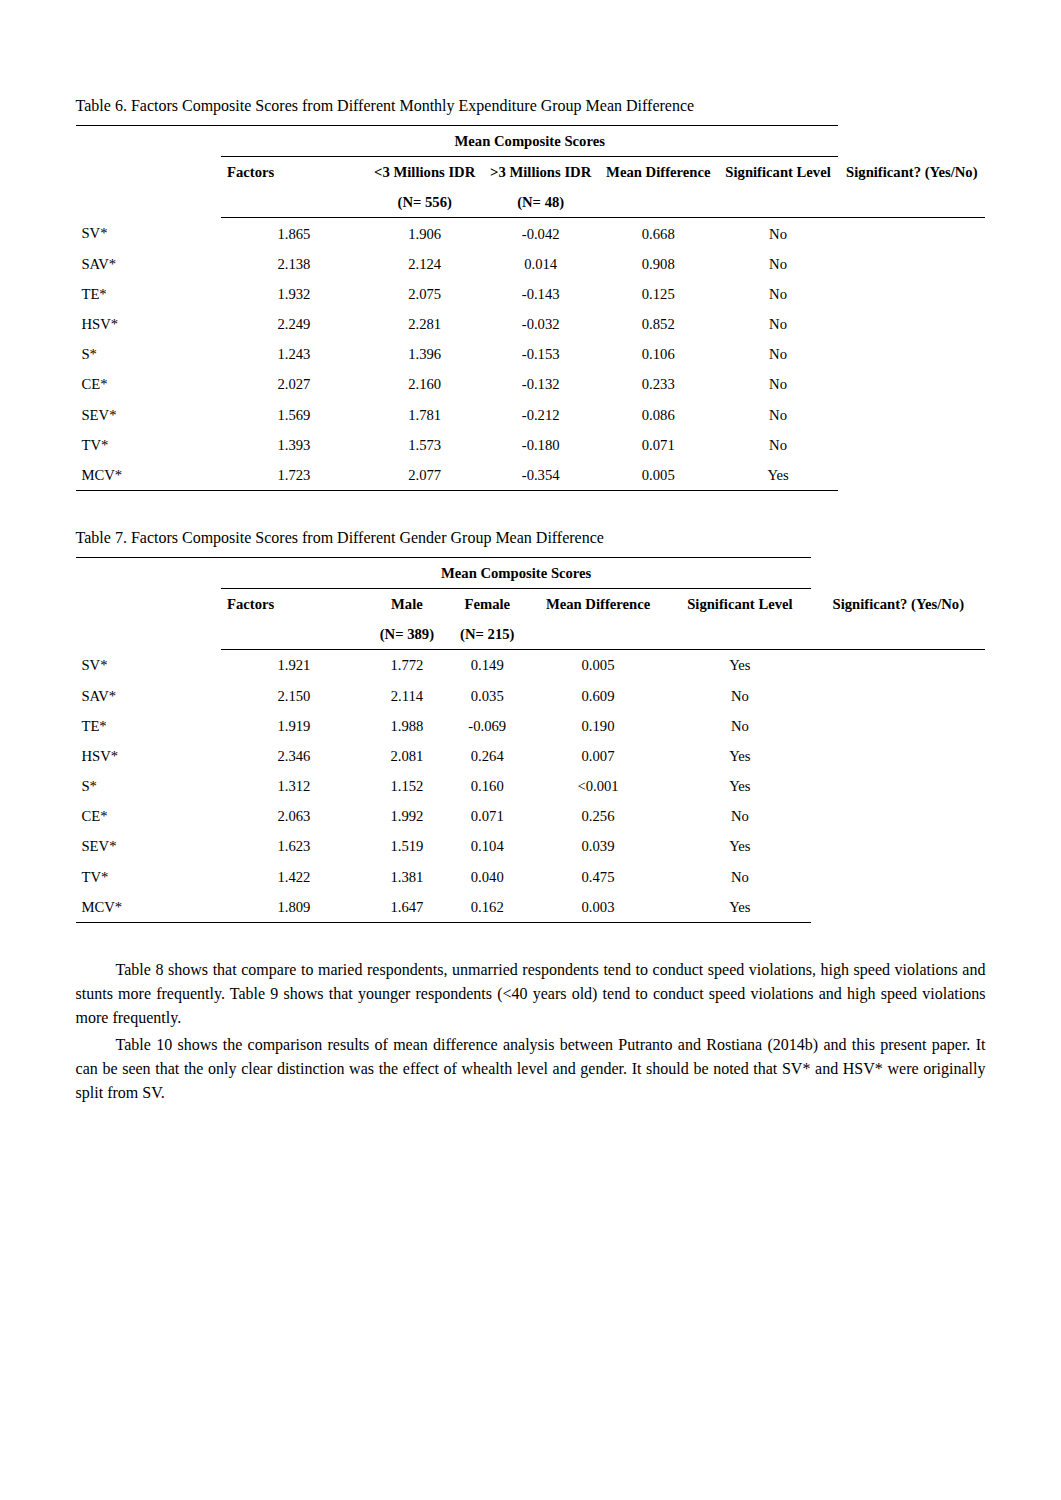Table 6. Factors Composite Scores from Different Monthly Expenditure Group Mean Difference
| | Mean Composite Scores |
| --- | --- |
| Factors | <3 Millions IDR | >3 Millions IDR | Mean Difference | Significant Level | Significant? (Yes/No) |
| | (N= 556) | (N= 48) | | | |
| SV* | 1.865 | 1.906 | -0.042 | 0.668 | No |
| SAV* | 2.138 | 2.124 | 0.014 | 0.908 | No |
| TE* | 1.932 | 2.075 | -0.143 | 0.125 | No |
| HSV* | 2.249 | 2.281 | -0.032 | 0.852 | No |
| S* | 1.243 | 1.396 | -0.153 | 0.106 | No |
| CE* | 2.027 | 2.160 | -0.132 | 0.233 | No |
| SEV* | 1.569 | 1.781 | -0.212 | 0.086 | No |
| TV* | 1.393 | 1.573 | -0.180 | 0.071 | No |
| MCV* | 1.723 | 2.077 | -0.354 | 0.005 | Yes |
Table 7. Factors Composite Scores from Different Gender Group Mean Difference
| | Mean Composite Scores |
| --- | --- |
| Factors | Male | Female | Mean Difference | Significant Level | Significant? (Yes/No) |
| | (N= 389) | (N= 215) | | | |
| SV* | 1.921 | 1.772 | 0.149 | 0.005 | Yes |
| SAV* | 2.150 | 2.114 | 0.035 | 0.609 | No |
| TE* | 1.919 | 1.988 | -0.069 | 0.190 | No |
| HSV* | 2.346 | 2.081 | 0.264 | 0.007 | Yes |
| S* | 1.312 | 1.152 | 0.160 | <0.001 | Yes |
| CE* | 2.063 | 1.992 | 0.071 | 0.256 | No |
| SEV* | 1.623 | 1.519 | 0.104 | 0.039 | Yes |
| TV* | 1.422 | 1.381 | 0.040 | 0.475 | No |
| MCV* | 1.809 | 1.647 | 0.162 | 0.003 | Yes |
Table 8 shows that compare to maried respondents, unmarried respondents tend to conduct speed violations, high speed violations and stunts more frequently. Table 9 shows that younger respondents (<40 years old) tend to conduct speed violations and high speed violations more frequently.
Table 10 shows the comparison results of mean difference analysis between Putranto and Rostiana (2014b) and this present paper. It can be seen that the only clear distinction was the effect of whealth level and gender. It should be noted that SV* and HSV* were originally split from SV.